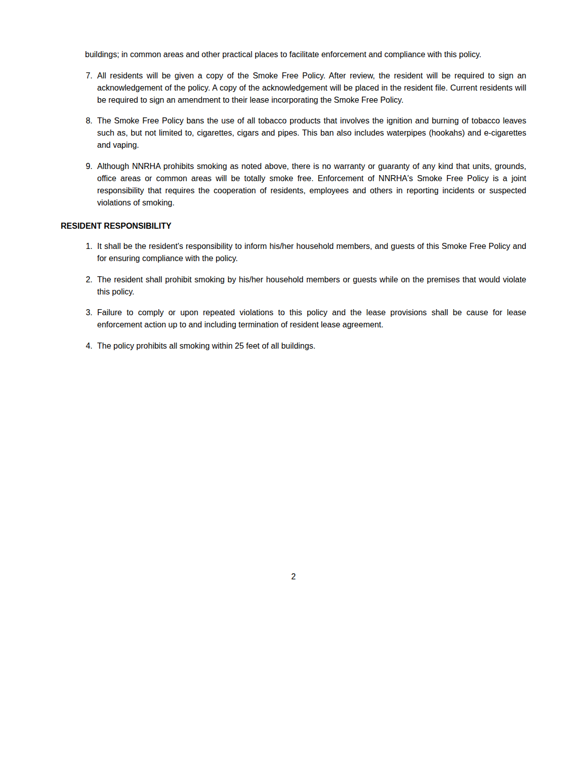buildings; in common areas and other practical places to facilitate enforcement and compliance with this policy.
All residents will be given a copy of the Smoke Free Policy. After review, the resident will be required to sign an acknowledgement of the policy. A copy of the acknowledgement will be placed in the resident file. Current residents will be required to sign an amendment to their lease incorporating the Smoke Free Policy.
The Smoke Free Policy bans the use of all tobacco products that involves the ignition and burning of tobacco leaves such as, but not limited to, cigarettes, cigars and pipes. This ban also includes waterpipes (hookahs) and e-cigarettes and vaping.
Although NNRHA prohibits smoking as noted above, there is no warranty or guaranty of any kind that units, grounds, office areas or common areas will be totally smoke free. Enforcement of NNRHA's Smoke Free Policy is a joint responsibility that requires the cooperation of residents, employees and others in reporting incidents or suspected violations of smoking.
RESIDENT RESPONSIBILITY
It shall be the resident's responsibility to inform his/her household members, and guests of this Smoke Free Policy and for ensuring compliance with the policy.
The resident shall prohibit smoking by his/her household members or guests while on the premises that would violate this policy.
Failure to comply or upon repeated violations to this policy and the lease provisions shall be cause for lease enforcement action up to and including termination of resident lease agreement.
The policy prohibits all smoking within 25 feet of all buildings.
2